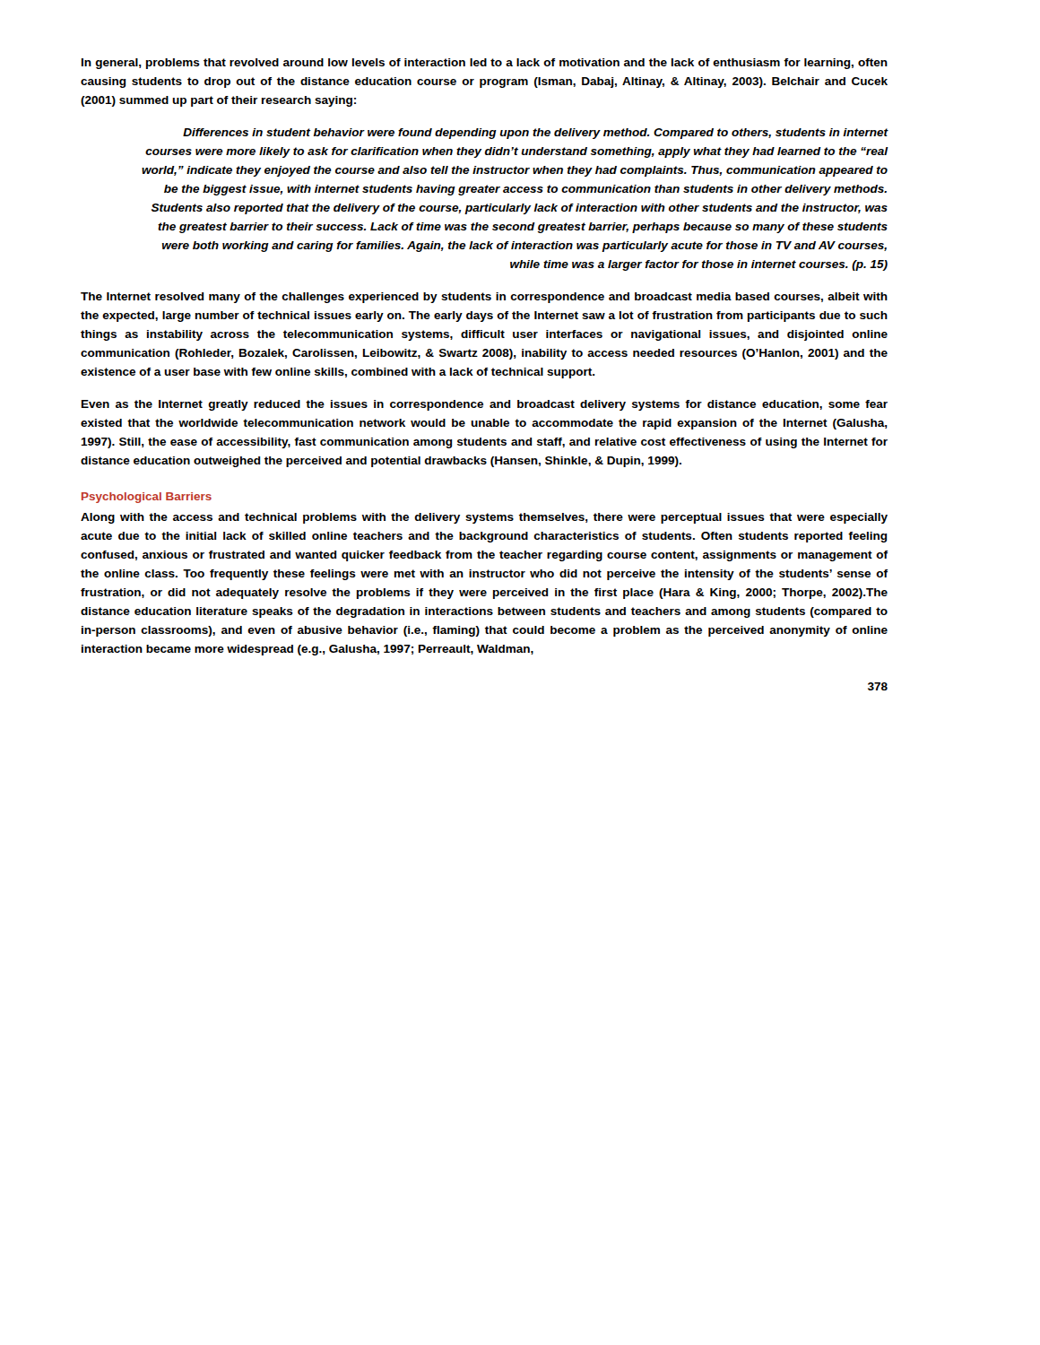In general, problems that revolved around low levels of interaction led to a lack of motivation and the lack of enthusiasm for learning, often causing students to drop out of the distance education course or program (Isman, Dabaj, Altinay, & Altinay, 2003). Belchair and Cucek (2001) summed up part of their research saying:
Differences in student behavior were found depending upon the delivery method. Compared to others, students in internet courses were more likely to ask for clarification when they didn’t understand something, apply what they had learned to the “real world,” indicate they enjoyed the course and also tell the instructor when they had complaints. Thus, communication appeared to be the biggest issue, with internet students having greater access to communication than students in other delivery methods. Students also reported that the delivery of the course, particularly lack of interaction with other students and the instructor, was the greatest barrier to their success. Lack of time was the second greatest barrier, perhaps because so many of these students were both working and caring for families. Again, the lack of interaction was particularly acute for those in TV and AV courses, while time was a larger factor for those in internet courses. (p. 15)
The Internet resolved many of the challenges experienced by students in correspondence and broadcast media based courses, albeit with the expected, large number of technical issues early on. The early days of the Internet saw a lot of frustration from participants due to such things as instability across the telecommunication systems, difficult user interfaces or navigational issues, and disjointed online communication (Rohleder, Bozalek, Carolissen, Leibowitz, & Swartz 2008), inability to access needed resources (O’Hanlon, 2001) and the existence of a user base with few online skills, combined with a lack of technical support.
Even as the Internet greatly reduced the issues in correspondence and broadcast delivery systems for distance education, some fear existed that the worldwide telecommunication network would be unable to accommodate the rapid expansion of the Internet (Galusha, 1997). Still, the ease of accessibility, fast communication among students and staff, and relative cost effectiveness of using the Internet for distance education outweighed the perceived and potential drawbacks (Hansen, Shinkle, & Dupin, 1999).
Psychological Barriers
Along with the access and technical problems with the delivery systems themselves, there were perceptual issues that were especially acute due to the initial lack of skilled online teachers and the background characteristics of students. Often students reported feeling confused, anxious or frustrated and wanted quicker feedback from the teacher regarding course content, assignments or management of the online class. Too frequently these feelings were met with an instructor who did not perceive the intensity of the students’ sense of frustration, or did not adequately resolve the problems if they were perceived in the first place (Hara & King, 2000; Thorpe, 2002).The distance education literature speaks of the degradation in interactions between students and teachers and among students (compared to in-person classrooms), and even of abusive behavior (i.e., flaming) that could become a problem as the perceived anonymity of online interaction became more widespread (e.g., Galusha, 1997; Perreault, Waldman,
378